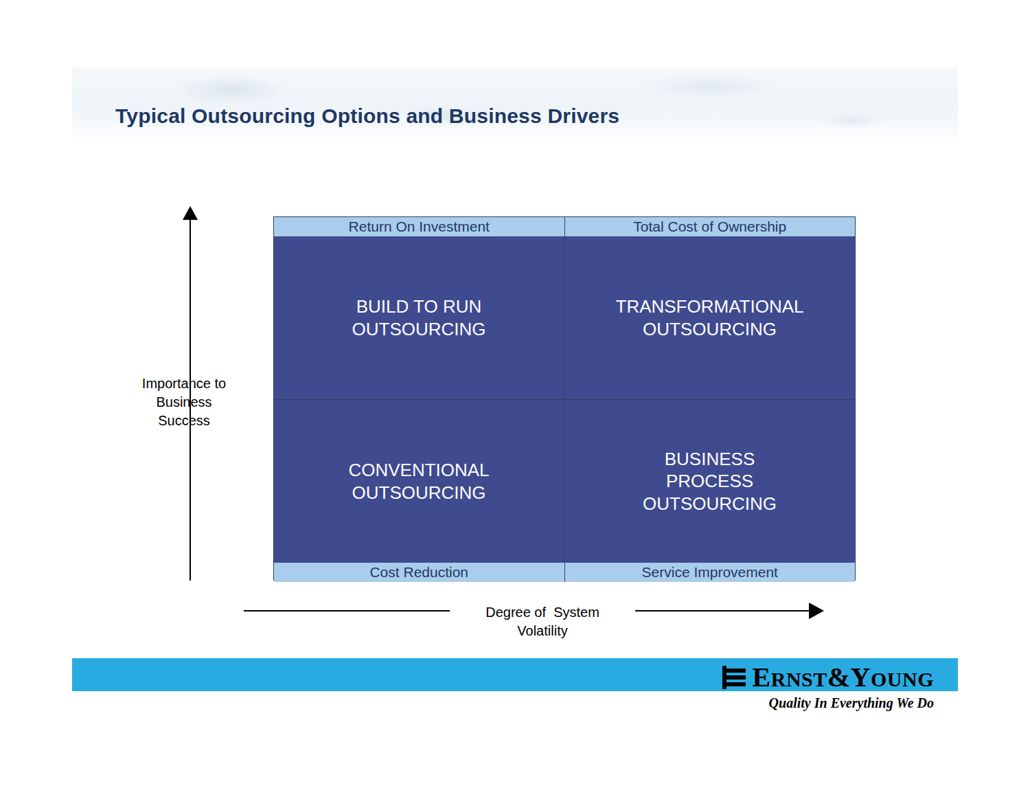Typical Outsourcing Options and Business Drivers
Importance to
Business
Success
Return On Investment
Total Cost of Ownership
BUILD TO RUN
OUTSOURCING
TRANSFORMATIONAL
OUTSOURCING
CONVENTIONAL
OUTSOURCING
BUSINESS
PROCESS
OUTSOURCING
Cost Reduction
Service Improvement
Degree of System
Volatility
ERNST&YOUNG
Quality In Everything We Do